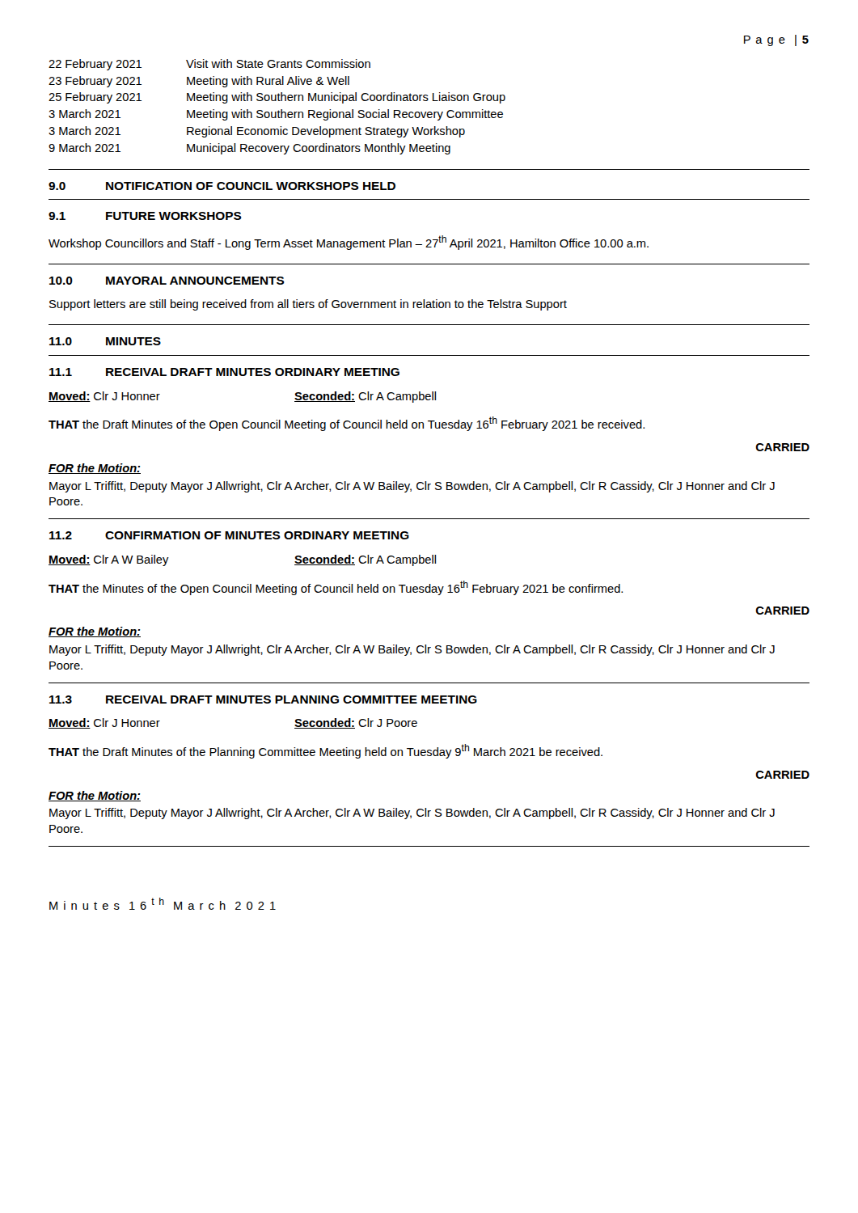P a g e | 5
| 22 February 2021 | Visit with State Grants Commission |
| 23 February 2021 | Meeting with Rural Alive & Well |
| 25 February 2021 | Meeting with Southern Municipal Coordinators Liaison Group |
| 3 March 2021 | Meeting with Southern Regional Social Recovery Committee |
| 3 March 2021 | Regional Economic Development Strategy Workshop |
| 9 March 2021 | Municipal Recovery Coordinators Monthly Meeting |
9.0 NOTIFICATION OF COUNCIL WORKSHOPS HELD
9.1 FUTURE WORKSHOPS
Workshop Councillors and Staff - Long Term Asset Management Plan – 27th April 2021, Hamilton Office 10.00 a.m.
10.0 MAYORAL ANNOUNCEMENTS
Support letters are still being received from all tiers of Government in relation to the Telstra Support
11.0 MINUTES
11.1 RECEIVAL DRAFT MINUTES ORDINARY MEETING
Moved: Clr J Honner Seconded: Clr A Campbell
THAT the Draft Minutes of the Open Council Meeting of Council held on Tuesday 16th February 2021 be received.
CARRIED
FOR the Motion:
Mayor L Triffitt, Deputy Mayor J Allwright, Clr A Archer, Clr A W Bailey, Clr S Bowden, Clr A Campbell, Clr R Cassidy, Clr J Honner and Clr J Poore.
11.2 CONFIRMATION OF MINUTES ORDINARY MEETING
Moved: Clr A W Bailey Seconded: Clr A Campbell
THAT the Minutes of the Open Council Meeting of Council held on Tuesday 16th February 2021 be confirmed.
CARRIED
FOR the Motion:
Mayor L Triffitt, Deputy Mayor J Allwright, Clr A Archer, Clr A W Bailey, Clr S Bowden, Clr A Campbell, Clr R Cassidy, Clr J Honner and Clr J Poore.
11.3 RECEIVAL DRAFT MINUTES PLANNING COMMITTEE MEETING
Moved: Clr J Honner Seconded: Clr J Poore
THAT the Draft Minutes of the Planning Committee Meeting held on Tuesday 9th March 2021 be received.
CARRIED
FOR the Motion:
Mayor L Triffitt, Deputy Mayor J Allwright, Clr A Archer, Clr A W Bailey, Clr S Bowden, Clr A Campbell, Clr R Cassidy, Clr J Honner and Clr J Poore.
M i n u t e s 1 6 t h M a r c h 2 0 2 1